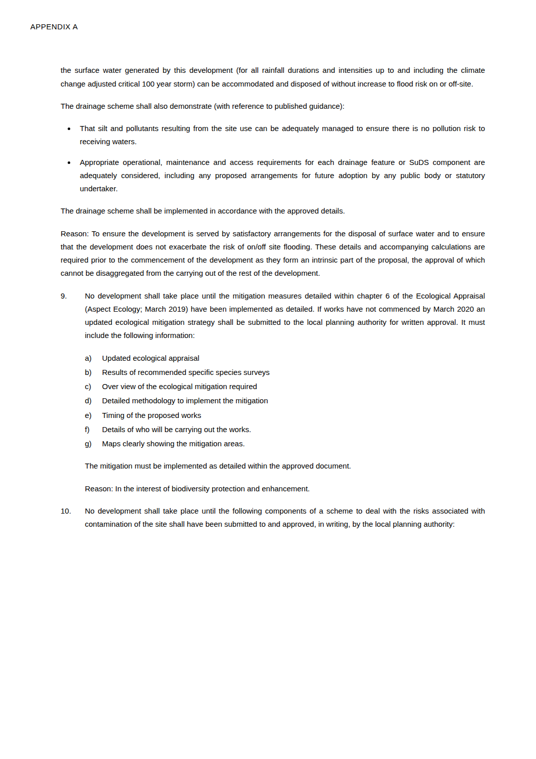APPENDIX A
the surface water generated by this development (for all rainfall durations and intensities up to and including the climate change adjusted critical 100 year storm) can be accommodated and disposed of without increase to flood risk on or off-site.
The drainage scheme shall also demonstrate (with reference to published guidance):
That silt and pollutants resulting from the site use can be adequately managed to ensure there is no pollution risk to receiving waters.
Appropriate operational, maintenance and access requirements for each drainage feature or SuDS component are adequately considered, including any proposed arrangements for future adoption by any public body or statutory undertaker.
The drainage scheme shall be implemented in accordance with the approved details.
Reason: To ensure the development is served by satisfactory arrangements for the disposal of surface water and to ensure that the development does not exacerbate the risk of on/off site flooding. These details and accompanying calculations are required prior to the commencement of the development as they form an intrinsic part of the proposal, the approval of which cannot be disaggregated from the carrying out of the rest of the development.
No development shall take place until the mitigation measures detailed within chapter 6 of the Ecological Appraisal (Aspect Ecology; March 2019) have been implemented as detailed. If works have not commenced by March 2020 an updated ecological mitigation strategy shall be submitted to the local planning authority for written approval. It must include the following information:
Updated ecological appraisal
Results of recommended specific species surveys
Over view of the ecological mitigation required
Detailed methodology to implement the mitigation
Timing of the proposed works
Details of who will be carrying out the works.
Maps clearly showing the mitigation areas.
The mitigation must be implemented as detailed within the approved document.
Reason: In the interest of biodiversity protection and enhancement.
No development shall take place until the following components of a scheme to deal with the risks associated with contamination of the site shall have been submitted to and approved, in writing, by the local planning authority: